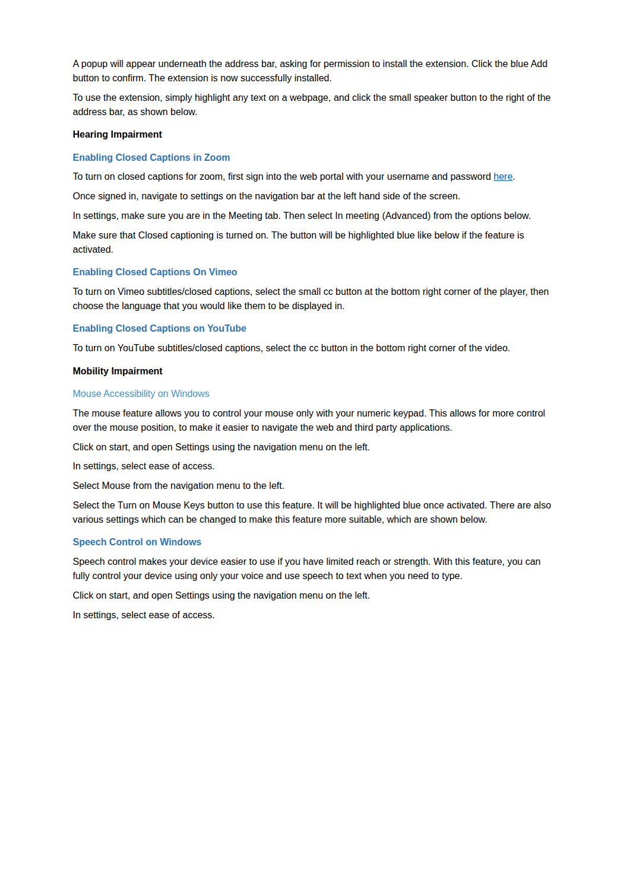A popup will appear underneath the address bar, asking for permission to install the extension. Click the blue Add button to confirm. The extension is now successfully installed.
To use the extension, simply highlight any text on a webpage, and click the small speaker button to the right of the address bar, as shown below.
Hearing Impairment
Enabling Closed Captions in Zoom
To turn on closed captions for zoom, first sign into the web portal with your username and password here.
Once signed in, navigate to settings on the navigation bar at the left hand side of the screen.
In settings, make sure you are in the Meeting tab. Then select In meeting (Advanced) from the options below.
Make sure that Closed captioning is turned on. The button will be highlighted blue like below if the feature is activated.
Enabling Closed Captions On Vimeo
To turn on Vimeo subtitles/closed captions, select the small cc button at the bottom right corner of the player, then choose the language that you would like them to be displayed in.
Enabling Closed Captions on YouTube
To turn on YouTube subtitles/closed captions, select the cc button in the bottom right corner of the video.
Mobility Impairment
Mouse Accessibility on Windows
The mouse feature allows you to control your mouse only with your numeric keypad. This allows for more control over the mouse position, to make it easier to navigate the web and third party applications.
Click on start, and open Settings using the navigation menu on the left.
In settings, select ease of access.
Select Mouse from the navigation menu to the left.
Select the Turn on Mouse Keys button to use this feature. It will be highlighted blue once activated. There are also various settings which can be changed to make this feature more suitable, which are shown below.
Speech Control on Windows
Speech control makes your device easier to use if you have limited reach or strength. With this feature, you can fully control your device using only your voice and use speech to text when you need to type.
Click on start, and open Settings using the navigation menu on the left.
In settings, select ease of access.